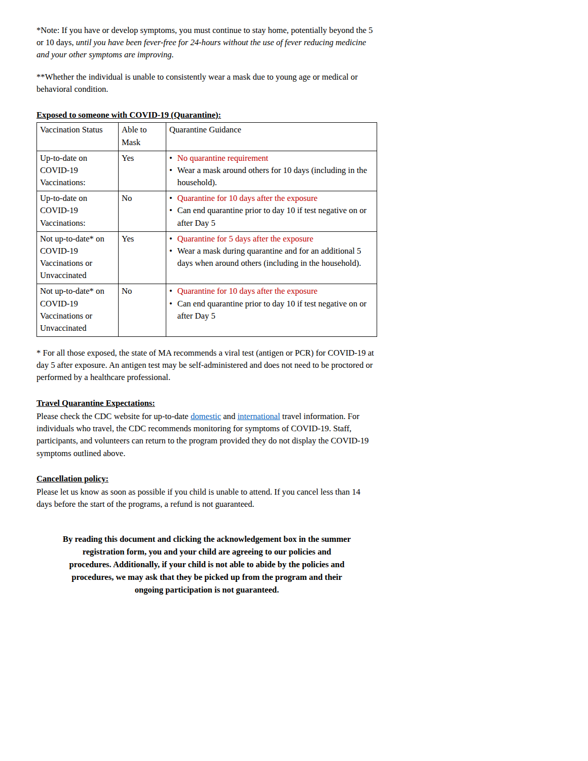*Note: If you have or develop symptoms, you must continue to stay home, potentially beyond the 5 or 10 days, until you have been fever-free for 24-hours without the use of fever reducing medicine and your other symptoms are improving.
**Whether the individual is unable to consistently wear a mask due to young age or medical or behavioral condition.
Exposed to someone with COVID-19 (Quarantine):
| Vaccination Status | Able to Mask | Quarantine Guidance |
| --- | --- | --- |
| Up-to-date on COVID-19 Vaccinations: | Yes | No quarantine requirement Wear a mask around others for 10 days (including in the household). |
| Up-to-date on COVID-19 Vaccinations: | No | Quarantine for 10 days after the exposure Can end quarantine prior to day 10 if test negative on or after Day 5 |
| Not up-to-date* on COVID-19 Vaccinations or Unvaccinated | Yes | Quarantine for 5 days after the exposure Wear a mask during quarantine and for an additional 5 days when around others (including in the household). |
| Not up-to-date* on COVID-19 Vaccinations or Unvaccinated | No | Quarantine for 10 days after the exposure Can end quarantine prior to day 10 if test negative on or after Day 5 |
* For all those exposed, the state of MA recommends a viral test (antigen or PCR) for COVID-19 at day 5 after exposure. An antigen test may be self-administered and does not need to be proctored or performed by a healthcare professional.
Travel Quarantine Expectations:
Please check the CDC website for up-to-date domestic and international travel information. For individuals who travel, the CDC recommends monitoring for symptoms of COVID-19. Staff, participants, and volunteers can return to the program provided they do not display the COVID-19 symptoms outlined above.
Cancellation policy:
Please let us know as soon as possible if you child is unable to attend. If you cancel less than 14 days before the start of the programs, a refund is not guaranteed.
By reading this document and clicking the acknowledgement box in the summer registration form, you and your child are agreeing to our policies and procedures. Additionally, if your child is not able to abide by the policies and procedures, we may ask that they be picked up from the program and their ongoing participation is not guaranteed.